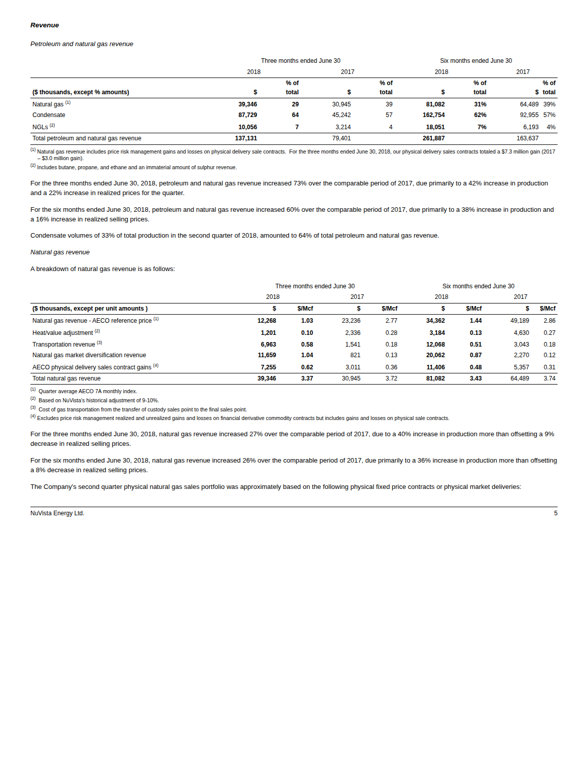Revenue
Petroleum and natural gas revenue
| | Three months ended June 30 | Six months ended June 30 |
| | 2018 | 2017 | 2018 | 2017 |
| ($ thousands, except % amounts) | $ | % of total | $ | % of total | $ | % of total | $ | % of total |
| Natural gas (1) | 39,346 | 29 | 30,945 | 39 | 81,082 | 31% | 64,489 | 39% |
| Condensate | 87,729 | 64 | 45,242 | 57 | 162,754 | 62% | 92,955 | 57% |
| NGLs (2) | 10,056 | 7 | 3,214 | 4 | 18,051 | 7% | 6,193 | 4% |
| Total petroleum and natural gas revenue | 137,131 | | 79,401 | | 261,887 | | 163,637 | |
(1) Natural gas revenue includes price risk management gains and losses on physical delivery sale contracts. For the three months ended June 30, 2018, our physical delivery sales contracts totaled a $7.3 million gain (2017 – $3.0 million gain).
(2) Includes butane, propane, and ethane and an immaterial amount of sulphur revenue.
For the three months ended June 30, 2018, petroleum and natural gas revenue increased 73% over the comparable period of 2017, due primarily to a 42% increase in production and a 22% increase in realized prices for the quarter.
For the six months ended June 30, 2018, petroleum and natural gas revenue increased 60% over the comparable period of 2017, due primarily to a 38% increase in production and a 16% increase in realized selling prices.
Condensate volumes of 33% of total production in the second quarter of 2018, amounted to 64% of total petroleum and natural gas revenue.
Natural gas revenue
A breakdown of natural gas revenue is as follows:
| | Three months ended June 30 | Six months ended June 30 |
| | 2018 | 2017 | 2018 | 2017 |
| ($ thousands, except per unit amounts ) | $ | $/Mcf | $ | $/Mcf | $ | $/Mcf | $ | $/Mcf |
| Natural gas revenue - AECO reference price (1) | 12,268 | 1.03 | 23,236 | 2.77 | 34,362 | 1.44 | 49,189 | 2.86 |
| Heat/value adjustment (2) | 1,201 | 0.10 | 2,336 | 0.28 | 3,184 | 0.13 | 4,630 | 0.27 |
| Transportation revenue (3) | 6,963 | 0.58 | 1,541 | 0.18 | 12,068 | 0.51 | 3,043 | 0.18 |
| Natural gas market diversification revenue | 11,659 | 1.04 | 821 | 0.13 | 20,062 | 0.87 | 2,270 | 0.12 |
| AECO physical delivery sales contract gains (4) | 7,255 | 0.62 | 3,011 | 0.36 | 11,406 | 0.48 | 5,357 | 0.31 |
| Total natural gas revenue | 39,346 | 3.37 | 30,945 | 3.72 | 81,082 | 3.43 | 64,489 | 3.74 |
(1) Quarter average AECO 7A monthly index.
(2) Based on NuVista's historical adjustment of 9-10%.
(3) Cost of gas transportation from the transfer of custody sales point to the final sales point.
(4) Excludes price risk management realized and unrealized gains and losses on financial derivative commodity contracts but includes gains and losses on physical sale contracts.
For the three months ended June 30, 2018, natural gas revenue increased 27% over the comparable period of 2017, due to a 40% increase in production more than offsetting a 9% decrease in realized selling prices.
For the six months ended June 30, 2018, natural gas revenue increased 26% over the comparable period of 2017, due primarily to a 36% increase in production more than offsetting a 8% decrease in realized selling prices.
The Company's second quarter physical natural gas sales portfolio was approximately based on the following physical fixed price contracts or physical market deliveries:
NuVista Energy Ltd. 5